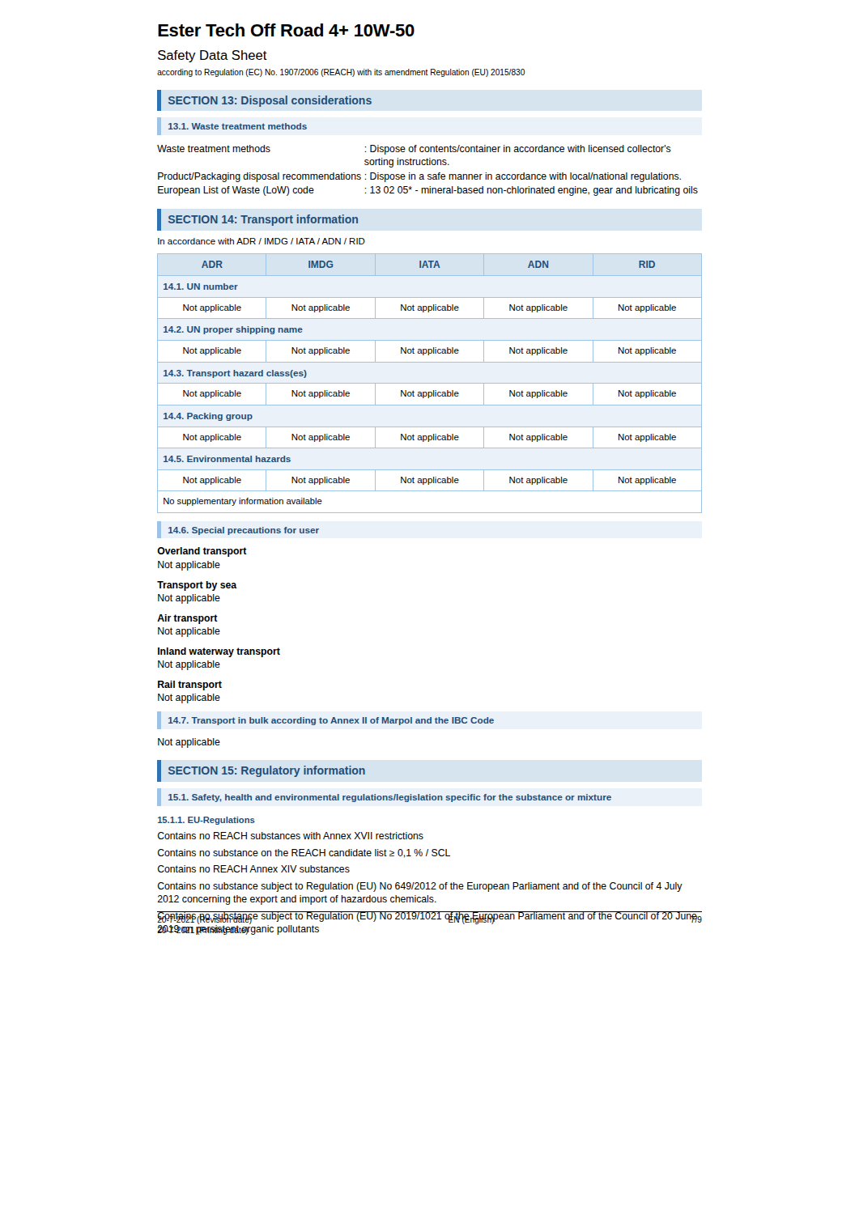Ester Tech Off Road 4+ 10W-50
Safety Data Sheet
according to Regulation (EC) No. 1907/2006 (REACH) with its amendment Regulation (EU) 2015/830
SECTION 13: Disposal considerations
13.1. Waste treatment methods
Waste treatment methods
Dispose of contents/container in accordance with licensed collector's sorting instructions.
Product/Packaging disposal recommendations
Dispose in a safe manner in accordance with local/national regulations.
European List of Waste (LoW) code
13 02 05* - mineral-based non-chlorinated engine, gear and lubricating oils
SECTION 14: Transport information
In accordance with ADR / IMDG / IATA / ADN / RID
| ADR | IMDG | IATA | ADN | RID |
| --- | --- | --- | --- | --- |
| 14.1. UN number |
| Not applicable | Not applicable | Not applicable | Not applicable | Not applicable |
| 14.2. UN proper shipping name |
| Not applicable | Not applicable | Not applicable | Not applicable | Not applicable |
| 14.3. Transport hazard class(es) |
| Not applicable | Not applicable | Not applicable | Not applicable | Not applicable |
| 14.4. Packing group |
| Not applicable | Not applicable | Not applicable | Not applicable | Not applicable |
| 14.5. Environmental hazards |
| Not applicable | Not applicable | Not applicable | Not applicable | Not applicable |
| No supplementary information available |
14.6. Special precautions for user
Overland transport
Not applicable
Transport by sea
Not applicable
Air transport
Not applicable
Inland waterway transport
Not applicable
Rail transport
Not applicable
14.7. Transport in bulk according to Annex II of Marpol and the IBC Code
Not applicable
SECTION 15: Regulatory information
15.1. Safety, health and environmental regulations/legislation specific for the substance or mixture
15.1.1. EU-Regulations
Contains no REACH substances with Annex XVII restrictions
Contains no substance on the REACH candidate list ≥ 0,1 % / SCL
Contains no REACH Annex XIV substances
Contains no substance subject to Regulation (EU) No 649/2012 of the European Parliament and of the Council of 4 July 2012 concerning the export and import of hazardous chemicals.
Contains no substance subject to Regulation (EU) No 2019/1021 of the European Parliament and of the Council of 20 June 2019 on persistent organic pollutants
20-7-2021 (Revision date) 20-7-2021 (Printing date)
EN (English)
7/9